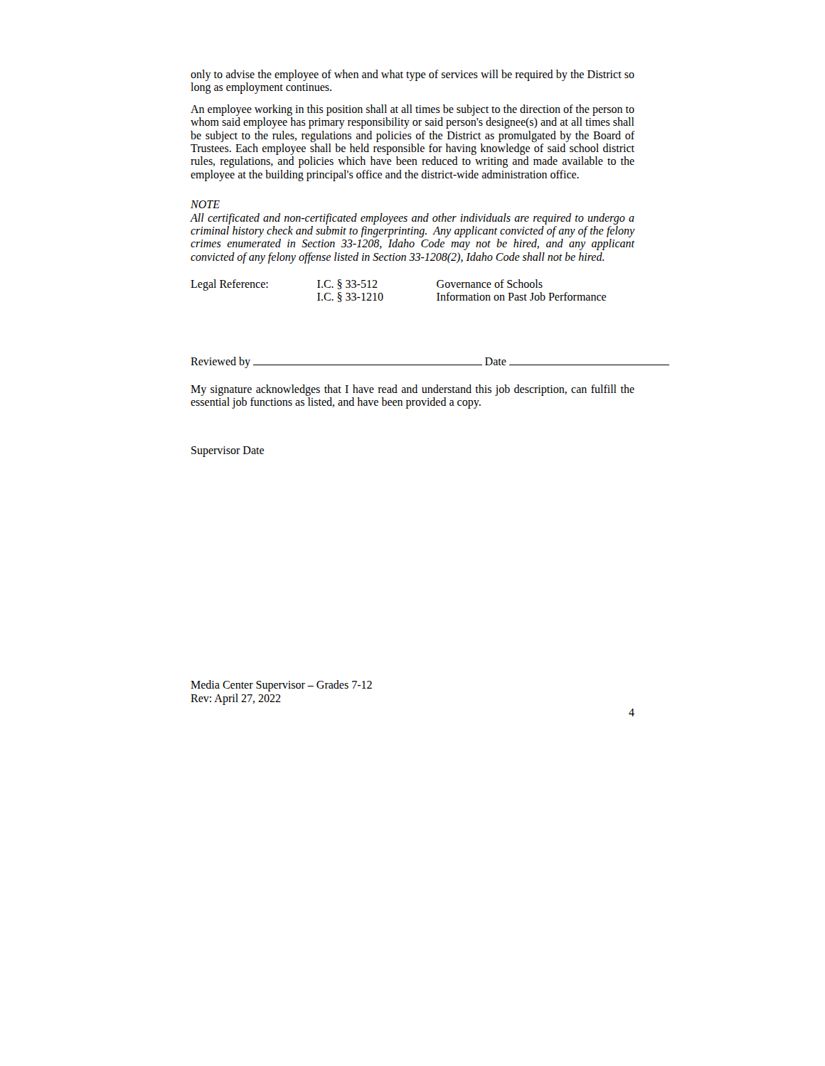only to advise the employee of when and what type of services will be required by the District so long as employment continues.
An employee working in this position shall at all times be subject to the direction of the person to whom said employee has primary responsibility or said person's designee(s) and at all times shall be subject to the rules, regulations and policies of the District as promulgated by the Board of Trustees. Each employee shall be held responsible for having knowledge of said school district rules, regulations, and policies which have been reduced to writing and made available to the employee at the building principal's office and the district-wide administration office.
NOTE
All certificated and non-certificated employees and other individuals are required to undergo a criminal history check and submit to fingerprinting. Any applicant convicted of any of the felony crimes enumerated in Section 33-1208, Idaho Code may not be hired, and any applicant convicted of any felony offense listed in Section 33-1208(2), Idaho Code shall not be hired.
| Legal Reference: | I.C. § 33-512 | Governance of Schools |
| | I.C. § 33-1210 | Information on Past Job Performance |
Reviewed by Date
My signature acknowledges that I have read and understand this job description, can fulfill the essential job functions as listed, and have been provided a copy.
Supervisor Date
Media Center Supervisor – Grades 7-12
Rev: April 27, 2022
4